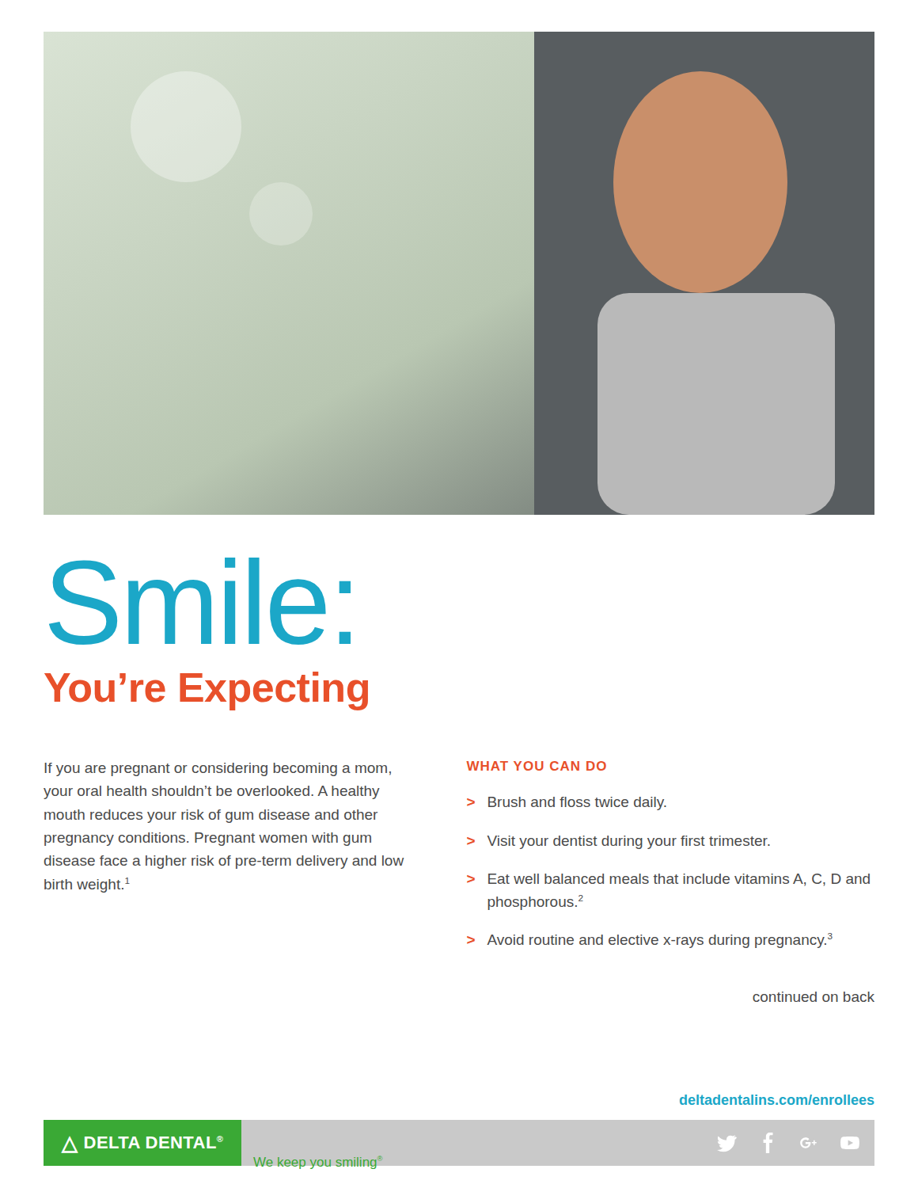Smile:
You’re Expecting
If you are pregnant or considering becoming a mom, your oral health shouldn’t be overlooked. A healthy mouth reduces your risk of gum disease and other pregnancy conditions. Pregnant women with gum disease face a higher risk of pre-term delivery and low birth weight.1
What you can do
Brush and floss twice daily.
Visit your dentist during your first trimester.
Eat well balanced meals that include vitamins A, C, D and phosphorous.2
Avoid routine and elective x-rays during pregnancy.3
continued on back
deltadentalins.com/enrollees
△ DELTA DENTAL®
We keep you smiling®